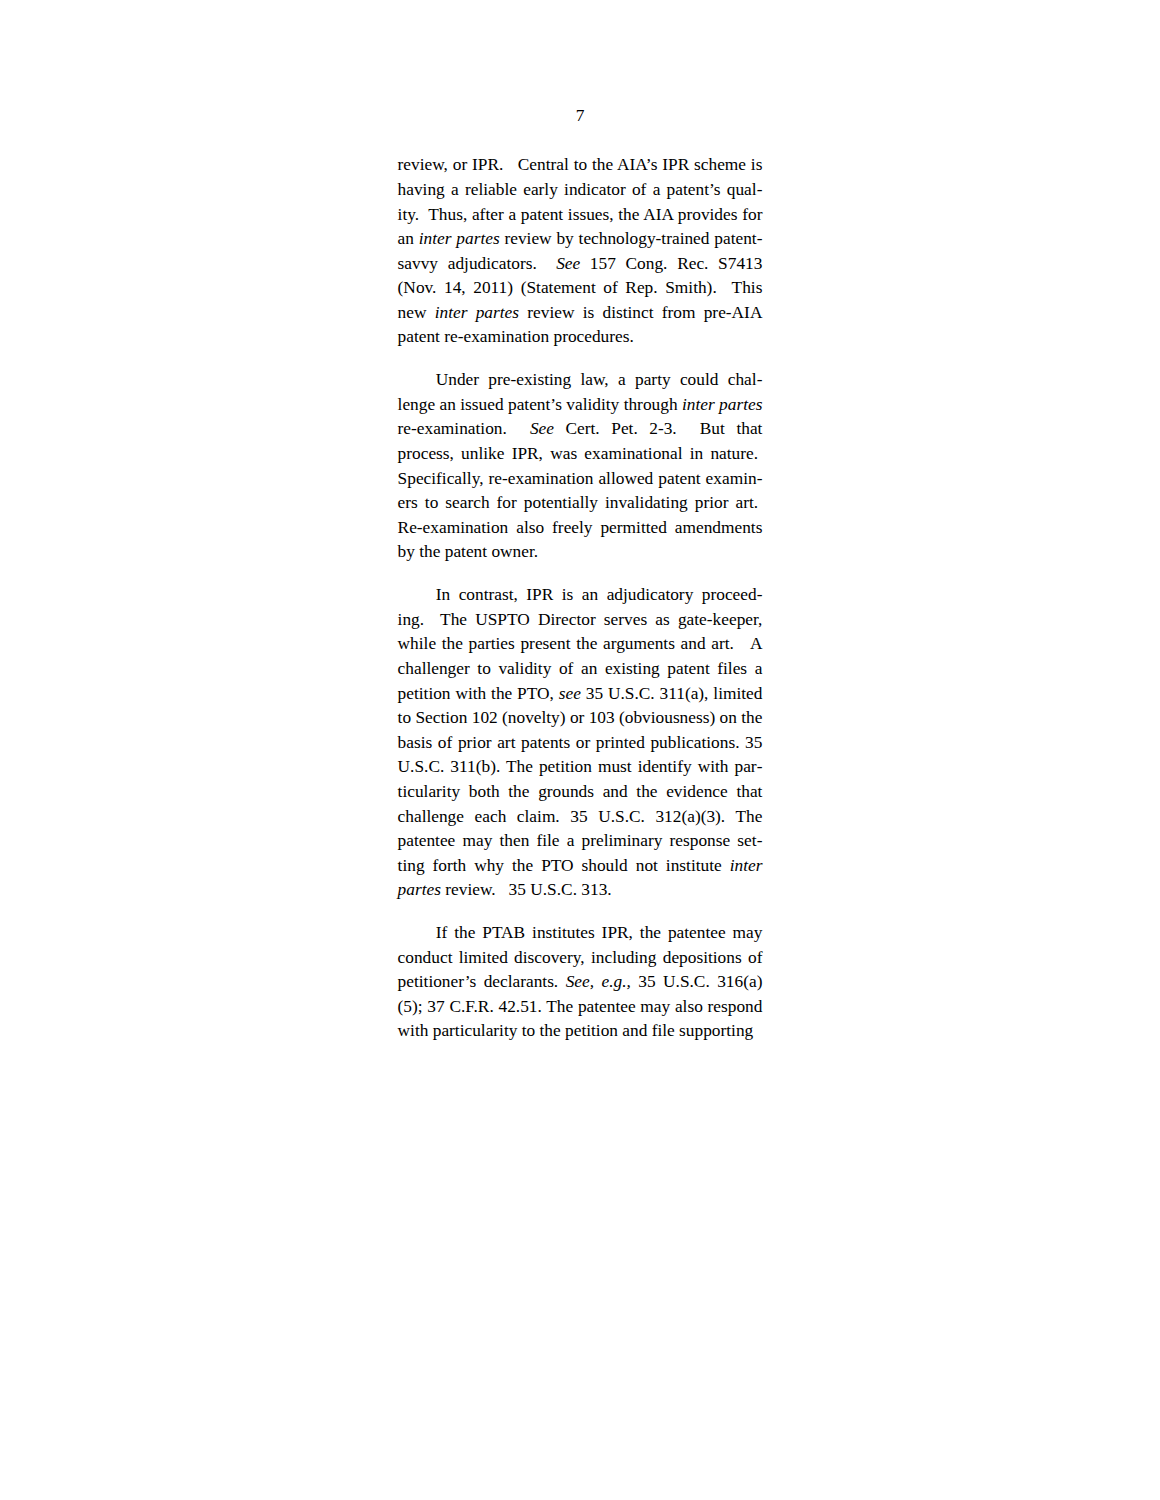7
review, or IPR. Central to the AIA’s IPR scheme is having a reliable early indicator of a patent’s quality. Thus, after a patent issues, the AIA provides for an inter partes review by technology-trained patent-savvy adjudicators. See 157 Cong. Rec. S7413 (Nov. 14, 2011) (Statement of Rep. Smith). This new inter partes review is distinct from pre-AIA patent re-examination procedures.
Under pre-existing law, a party could challenge an issued patent’s validity through inter partes re-examination. See Cert. Pet. 2-3. But that process, unlike IPR, was examinational in nature. Specifically, re-examination allowed patent examiners to search for potentially invalidating prior art. Re-examination also freely permitted amendments by the patent owner.
In contrast, IPR is an adjudicatory proceeding. The USPTO Director serves as gate-keeper, while the parties present the arguments and art. A challenger to validity of an existing patent files a petition with the PTO, see 35 U.S.C. 311(a), limited to Section 102 (novelty) or 103 (obviousness) on the basis of prior art patents or printed publications. 35 U.S.C. 311(b). The petition must identify with particularity both the grounds and the evidence that challenge each claim. 35 U.S.C. 312(a)(3). The patentee may then file a preliminary response setting forth why the PTO should not institute inter partes review. 35 U.S.C. 313.
If the PTAB institutes IPR, the patentee may conduct limited discovery, including depositions of petitioner’s declarants. See, e.g., 35 U.S.C. 316(a)(5); 37 C.F.R. 42.51. The patentee may also respond with particularity to the petition and file supporting